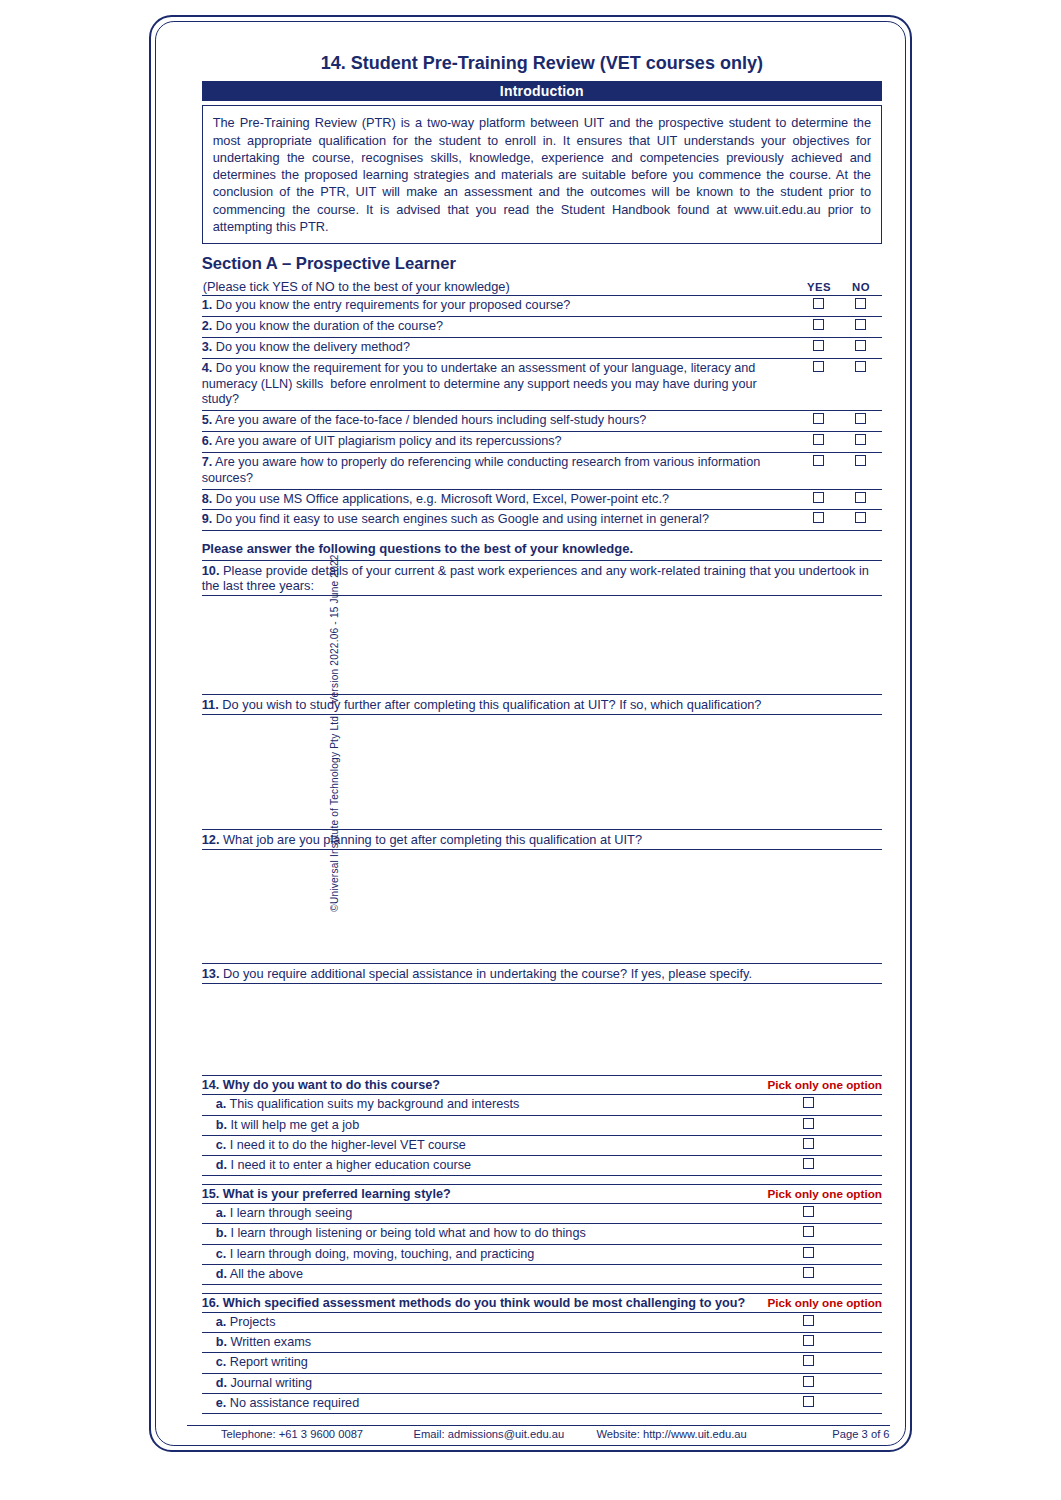©Universal Institute of Technology Pty Ltd Version 2022.06 - 15 June 2022
14. Student Pre-Training Review (VET courses only)
Introduction
The Pre-Training Review (PTR) is a two-way platform between UIT and the prospective student to determine the most appropriate qualification for the student to enroll in. It ensures that UIT understands your objectives for undertaking the course, recognises skills, knowledge, experience and competencies previously achieved and determines the proposed learning strategies and materials are suitable before you commence the course. At the conclusion of the PTR, UIT will make an assessment and the outcomes will be known to the student prior to commencing the course. It is advised that you read the Student Handbook found at www.uit.edu.au prior to attempting this PTR.
Section A – Prospective Learner
| (Please tick YES of NO to the best of your knowledge) | YES | NO |
| 1. Do you know the entry requirements for your proposed course? | | |
| 2. Do you know the duration of the course? | | |
| 3. Do you know the delivery method? | | |
| 4. Do you know the requirement for you to undertake an assessment of your language, literacy and numeracy (LLN) skills before enrolment to determine any support needs you may have during your study? | | |
| 5. Are you aware of the face-to-face / blended hours including self-study hours? | | |
| 6. Are you aware of UIT plagiarism policy and its repercussions? | | |
| 7. Are you aware how to properly do referencing while conducting research from various information sources? | | |
| 8. Do you use MS Office applications, e.g. Microsoft Word, Excel, Power-point etc.? | | |
| 9. Do you find it easy to use search engines such as Google and using internet in general? | | |
Please answer the following questions to the best of your knowledge.
10. Please provide details of your current & past work experiences and any work-related training that you undertook in the last three years:
11. Do you wish to study further after completing this qualification at UIT? If so, which qualification?
12. What job are you planning to get after completing this qualification at UIT?
13. Do you require additional special assistance in undertaking the course? If yes, please specify.
14. Why do you want to do this course?
Pick only one option
| a. This qualification suits my background and interests | |
| b. It will help me get a job | |
| c. I need it to do the higher-level VET course | |
| d. I need it to enter a higher education course | |
15. What is your preferred learning style?
Pick only one option
| a. I learn through seeing | |
| b. I learn through listening or being told what and how to do things | |
| c. I learn through doing, moving, touching, and practicing | |
| d. All the above | |
16. Which specified assessment methods do you think would be most challenging to you?
Pick only one option
| a. Projects | |
| b. Written exams | |
| c. Report writing | |
| d. Journal writing | |
| e. No assistance required | |
Telephone: +61 3 9600 0087
Email: admissions@uit.edu.au
Website: http://www.uit.edu.au
Page 3 of 6